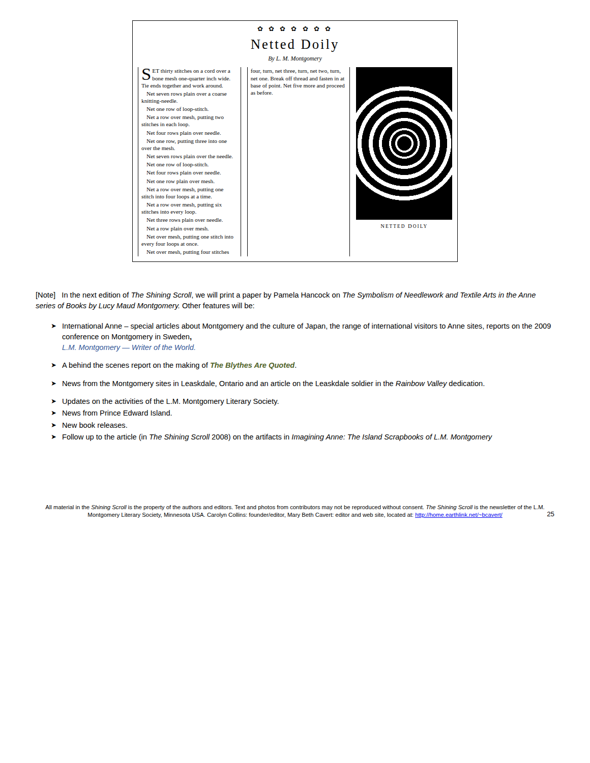✿ ✿ ✿ ✿ ✿ ✿ ✿
Netted Doily
By L. M. Montgomery
SET thirty stitches on a cord over a bone mesh one-quarter inch wide. Tie ends together and work around.
Net seven rows plain over a coarse knitting-needle.
Net one row of loop-stitch.
Net a row over mesh, putting two stitches in each loop.
Net four rows plain over needle.
Net one row, putting three into one over the mesh.
Net seven rows plain over the needle.
Net one row of loop-stitch.
Net four rows plain over needle.
Net one row plain over mesh.
Net a row over mesh, putting one stitch into four loops at a time.
Net a row over mesh, putting six stitches into every loop.
Net three rows plain over needle.
Net a row plain over mesh.
Net over mesh, putting one stitch into every four loops at once.
Net over mesh, putting four stitches
four, turn, net three, turn, net two, turn, net one. Break off thread and fasten in at base of point. Net five more and proceed as before.
NETTED DOILY
[Note] In the next edition of The Shining Scroll, we will print a paper by Pamela Hancock on The Symbolism of Needlework and Textile Arts in the Anne series of Books by Lucy Maud Montgomery. Other features will be:
International Anne – special articles about Montgomery and the culture of Japan, the range of international visitors to Anne sites, reports on the 2009 conference on Montgomery in Sweden,
L.M. Montgomery — Writer of the World.
A behind the scenes report on the making of The Blythes Are Quoted.
News from the Montgomery sites in Leaskdale, Ontario and an article on the Leaskdale soldier in the Rainbow Valley dedication.
Updates on the activities of the L.M. Montgomery Literary Society.
News from Prince Edward Island.
New book releases.
Follow up to the article (in The Shining Scroll 2008) on the artifacts in Imagining Anne: The Island Scrapbooks of L.M. Montgomery
All material in the Shining Scroll is the property of the authors and editors. Text and photos from contributors may not be reproduced without consent. The Shining Scroll is the newsletter of the L.M. Montgomery Literary Society, Minnesota USA. Carolyn Collins: founder/editor, Mary Beth Cavert: editor and web site, located at: http://home.earthlink.net/~bcavert/ 25